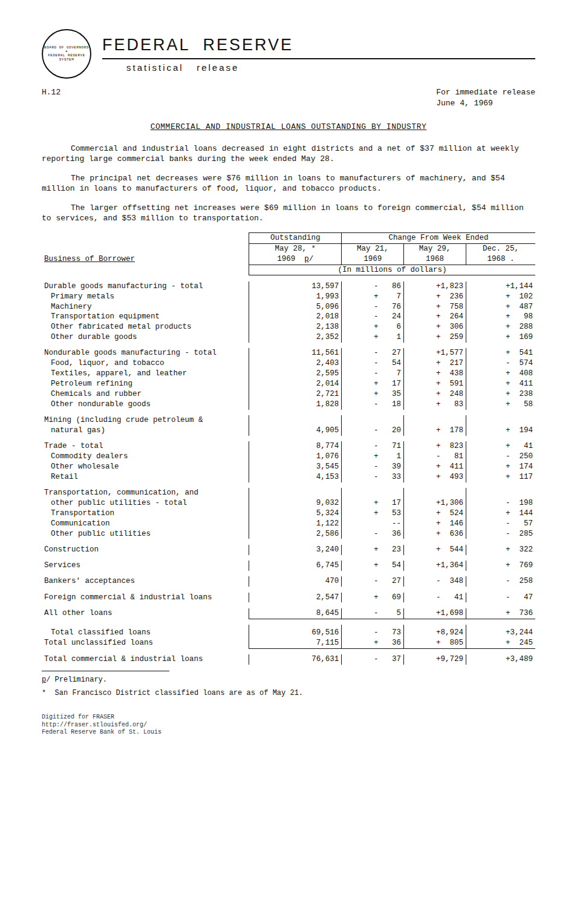BOARD OF GOVERNORS
★
FEDERAL RESERVE
SYSTEM
FEDERAL RESERVE
statistical release
H.12
For immediate release
June 4, 1969
COMMERCIAL AND INDUSTRIAL LOANS OUTSTANDING BY INDUSTRY
Commercial and industrial loans decreased in eight districts and a net of $37 million at weekly reporting large commercial banks during the week ended May 28.
The principal net decreases were $76 million in loans to manufacturers of machinery, and $54 million in loans to manufacturers of food, liquor, and tobacco products.
The larger offsetting net increases were $69 million in loans to foreign commercial, $54 million to services, and $53 million to transportation.
| | Outstanding | Change From Week Ended |
| --- | --- | --- |
| | May 28, * | May 21, | May 29, | Dec. 25, |
| Business of Borrower | 1969 p / | 1969 | 1968 | 1968 . |
| | (In millions of dollars) |
| Durable goods manufacturing - total | 13,597 | - 86 | +1,823 | +1,144 |
| Primary metals | 1,993 | + 7 | + 236 | + 102 |
| Machinery | 5,096 | - 76 | + 758 | + 487 |
| Transportation equipment | 2,018 | - 24 | + 264 | + 98 |
| Other fabricated metal products | 2,138 | + 6 | + 306 | + 288 |
| Other durable goods | 2,352 | + 1 | + 259 | + 169 |
| Nondurable goods manufacturing - total | 11,561 | - 27 | +1,577 | + 541 |
| Food, liquor, and tobacco | 2,403 | - 54 | + 217 | - 574 |
| Textiles, apparel, and leather | 2,595 | - 7 | + 438 | + 408 |
| Petroleum refining | 2,014 | + 17 | + 591 | + 411 |
| Chemicals and rubber | 2,721 | + 35 | + 248 | + 238 |
| Other nondurable goods | 1,828 | - 18 | + 83 | + 58 |
| Mining (including crude petroleum & | | | | |
| natural gas) | 4,905 | - 20 | + 178 | + 194 |
| Trade - total | 8,774 | - 71 | + 823 | + 41 |
| Commodity dealers | 1,076 | + 1 | - 81 | - 250 |
| Other wholesale | 3,545 | - 39 | + 411 | + 174 |
| Retail | 4,153 | - 33 | + 493 | + 117 |
| Transportation, communication, and | | | | |
| other public utilities - total | 9,032 | + 17 | +1,306 | - 198 |
| Transportation | 5,324 | + 53 | + 524 | + 144 |
| Communication | 1,122 | -- | + 146 | - 57 |
| Other public utilities | 2,586 | - 36 | + 636 | - 285 |
| Construction | 3,240 | + 23 | + 544 | + 322 |
| Services | 6,745 | + 54 | +1,364 | + 769 |
| Bankers' acceptances | 470 | - 27 | - 348 | - 258 |
| Foreign commercial & industrial loans | 2,547 | + 69 | - 41 | - 47 |
| All other loans | 8,645 | - 5 | +1,698 | + 736 |
| Total classified loans | 69,516 | - 73 | +8,924 | +3,244 |
| Total unclassified loans | 7,115 | + 36 | + 805 | + 245 |
| Total commercial & industrial loans | 76,631 | - 37 | +9,729 | +3,489 |
p/ Preliminary.
* San Francisco District classified loans are as of May 21.
Digitized for FRASER
http://fraser.stlouisfed.org/
Federal Reserve Bank of St. Louis